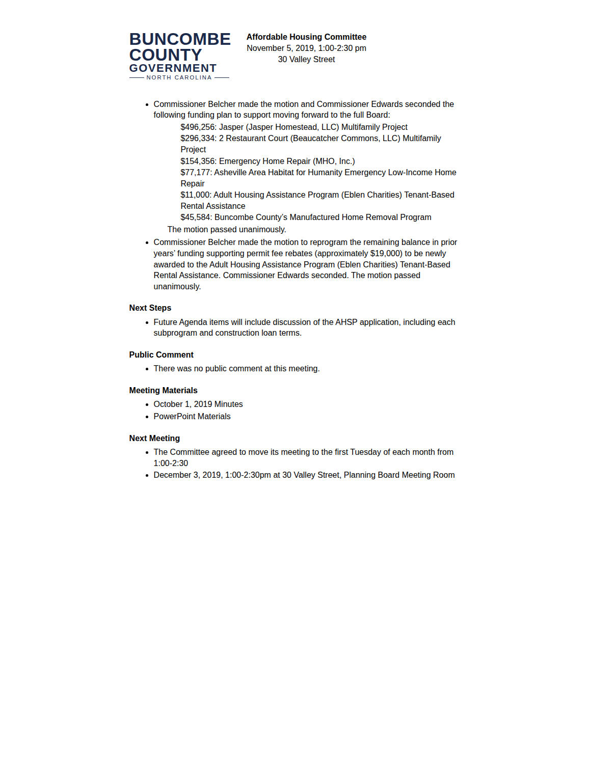BUNCOMBE
COUNTY
GOVERNMENT
NORTH CAROLINA
Affordable Housing Committee
November 5, 2019, 1:00-2:30 pm
30 Valley Street
Commissioner Belcher made the motion and Commissioner Edwards seconded the following funding plan to support moving forward to the full Board:
$496,256: Jasper (Jasper Homestead, LLC) Multifamily Project
$296,334: 2 Restaurant Court (Beaucatcher Commons, LLC) Multifamily Project
$154,356: Emergency Home Repair (MHO, Inc.)
$77,177: Asheville Area Habitat for Humanity Emergency Low-Income Home Repair
$11,000: Adult Housing Assistance Program (Eblen Charities) Tenant-Based Rental Assistance
$45,584: Buncombe County’s Manufactured Home Removal Program
The motion passed unanimously.
Commissioner Belcher made the motion to reprogram the remaining balance in prior years’ funding supporting permit fee rebates (approximately $19,000) to be newly awarded to the Adult Housing Assistance Program (Eblen Charities) Tenant-Based Rental Assistance. Commissioner Edwards seconded. The motion passed unanimously.
Next Steps
Future Agenda items will include discussion of the AHSP application, including each subprogram and construction loan terms.
Public Comment
There was no public comment at this meeting.
Meeting Materials
October 1, 2019 Minutes
PowerPoint Materials
Next Meeting
The Committee agreed to move its meeting to the first Tuesday of each month from 1:00-2:30
December 3, 2019, 1:00-2:30pm at 30 Valley Street, Planning Board Meeting Room